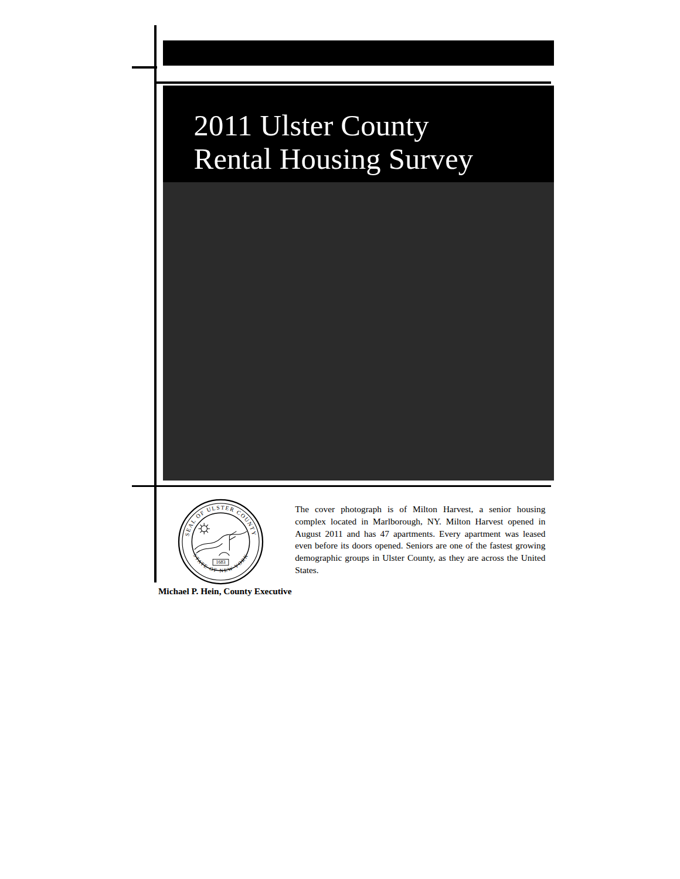2011 Ulster County
Rental Housing Survey
SEAL OF ULSTER COUNTY STATE OF NEW YORK 1683
The cover photograph is of Milton Harvest, a senior housing complex located in Marlborough, NY. Milton Harvest opened in August 2011 and has 47 apartments. Every apartment was leased even before its doors opened. Seniors are one of the fastest growing demographic groups in Ulster County, as they are across the United States.
Michael P. Hein, County Executive